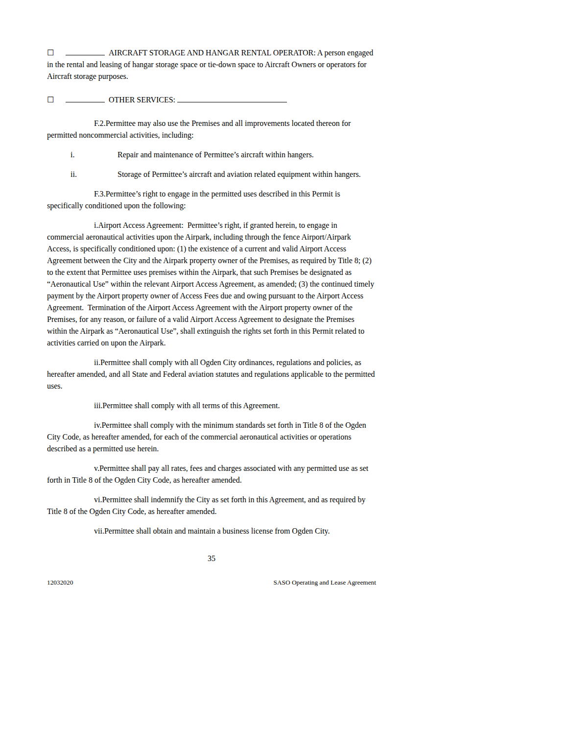☐ AIRCRAFT STORAGE AND HANGAR RENTAL OPERATOR: A person engaged in the rental and leasing of hangar storage space or tie-down space to Aircraft Owners or operators for Aircraft storage purposes.
☐ OTHER SERVICES:
F.2. Permittee may also use the Premises and all improvements located thereon for permitted noncommercial activities, including:
i. Repair and maintenance of Permittee’s aircraft within hangers.
ii. Storage of Permittee’s aircraft and aviation related equipment within hangers.
F.3. Permittee’s right to engage in the permitted uses described in this Permit is specifically conditioned upon the following:
i. Airport Access Agreement: Permittee’s right, if granted herein, to engage in commercial aeronautical activities upon the Airpark, including through the fence Airport/Airpark Access, is specifically conditioned upon: (1) the existence of a current and valid Airport Access Agreement between the City and the Airpark property owner of the Premises, as required by Title 8; (2) to the extent that Permittee uses premises within the Airpark, that such Premises be designated as “Aeronautical Use” within the relevant Airport Access Agreement, as amended; (3) the continued timely payment by the Airport property owner of Access Fees due and owing pursuant to the Airport Access Agreement. Termination of the Airport Access Agreement with the Airport property owner of the Premises, for any reason, or failure of a valid Airport Access Agreement to designate the Premises within the Airpark as “Aeronautical Use”, shall extinguish the rights set forth in this Permit related to activities carried on upon the Airpark.
ii. Permittee shall comply with all Ogden City ordinances, regulations and policies, as hereafter amended, and all State and Federal aviation statutes and regulations applicable to the permitted uses.
iii. Permittee shall comply with all terms of this Agreement.
iv. Permittee shall comply with the minimum standards set forth in Title 8 of the Ogden City Code, as hereafter amended, for each of the commercial aeronautical activities or operations described as a permitted use herein.
v. Permittee shall pay all rates, fees and charges associated with any permitted use as set forth in Title 8 of the Ogden City Code, as hereafter amended.
vi. Permittee shall indemnify the City as set forth in this Agreement, and as required by Title 8 of the Ogden City Code, as hereafter amended.
vii. Permittee shall obtain and maintain a business license from Ogden City.
35
12032020 SASO Operating and Lease Agreement